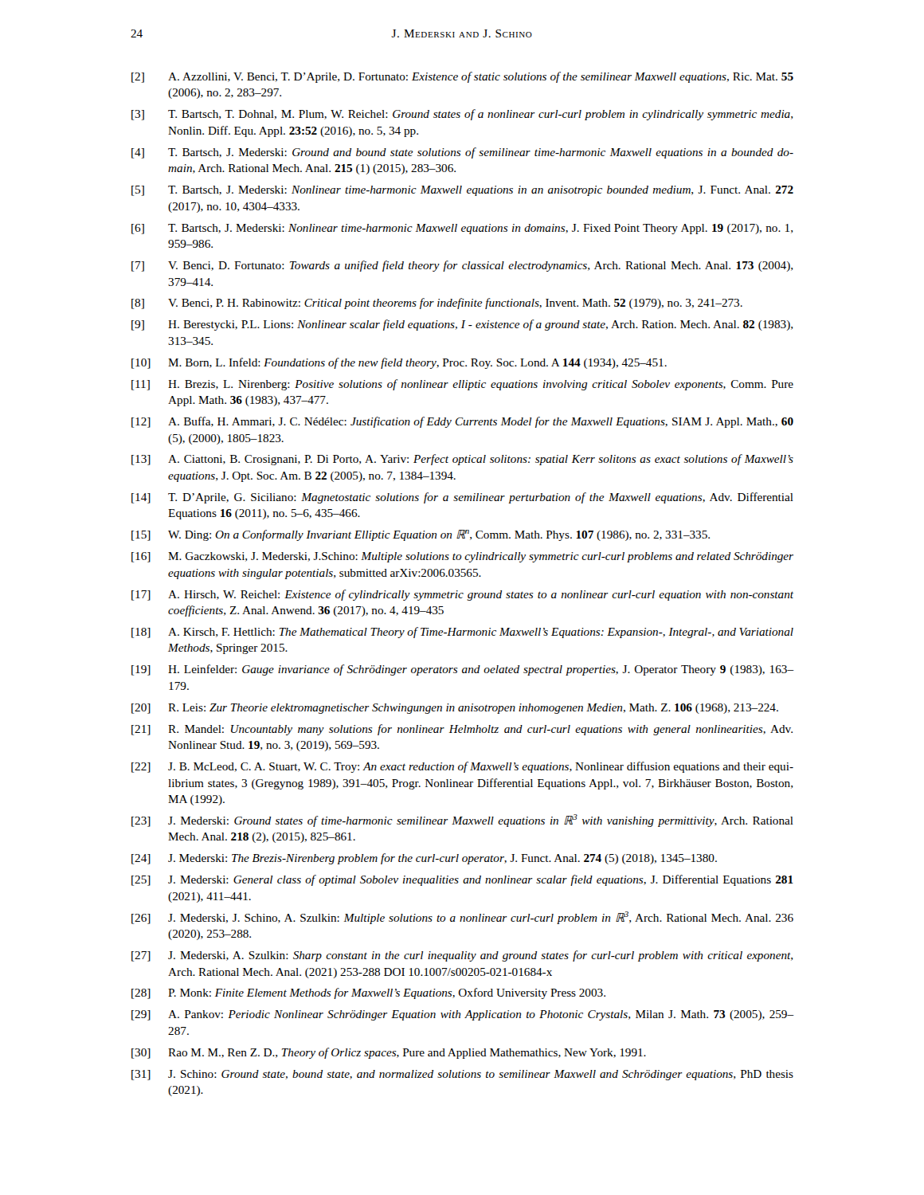24 J. Mederski and J. Schino 24
[2] A. Azzollini, V. Benci, T. D’Aprile, D. Fortunato: Existence of static solutions of the semilinear Maxwell equations, Ric. Mat. 55 (2006), no. 2, 283–297.
[3] T. Bartsch, T. Dohnal, M. Plum, W. Reichel: Ground states of a nonlinear curl-curl problem in cylindrically symmetric media, Nonlin. Diff. Equ. Appl. 23:52 (2016), no. 5, 34 pp.
[4] T. Bartsch, J. Mederski: Ground and bound state solutions of semilinear time-harmonic Maxwell equations in a bounded domain, Arch. Rational Mech. Anal. 215 (1) (2015), 283–306.
[5] T. Bartsch, J. Mederski: Nonlinear time-harmonic Maxwell equations in an anisotropic bounded medium, J. Funct. Anal. 272 (2017), no. 10, 4304–4333.
[6] T. Bartsch, J. Mederski: Nonlinear time-harmonic Maxwell equations in domains, J. Fixed Point Theory Appl. 19 (2017), no. 1, 959–986.
[7] V. Benci, D. Fortunato: Towards a unified field theory for classical electrodynamics, Arch. Rational Mech. Anal. 173 (2004), 379–414.
[8] V. Benci, P. H. Rabinowitz: Critical point theorems for indefinite functionals, Invent. Math. 52 (1979), no. 3, 241–273.
[9] H. Berestycki, P.L. Lions: Nonlinear scalar field equations, I - existence of a ground state, Arch. Ration. Mech. Anal. 82 (1983), 313–345.
[10] M. Born, L. Infeld: Foundations of the new field theory, Proc. Roy. Soc. Lond. A 144 (1934), 425–451.
[11] H. Brezis, L. Nirenberg: Positive solutions of nonlinear elliptic equations involving critical Sobolev exponents, Comm. Pure Appl. Math. 36 (1983), 437–477.
[12] A. Buffa, H. Ammari, J. C. Nédélec: Justification of Eddy Currents Model for the Maxwell Equations, SIAM J. Appl. Math., 60 (5), (2000), 1805–1823.
[13] A. Ciattoni, B. Crosignani, P. Di Porto, A. Yariv: Perfect optical solitons: spatial Kerr solitons as exact solutions of Maxwell’s equations, J. Opt. Soc. Am. B 22 (2005), no. 7, 1384–1394.
[14] T. D’Aprile, G. Siciliano: Magnetostatic solutions for a semilinear perturbation of the Maxwell equations, Adv. Differential Equations 16 (2011), no. 5–6, 435–466.
[15] W. Ding: On a Conformally Invariant Elliptic Equation on ℝn, Comm. Math. Phys. 107 (1986), no. 2, 331–335.
[16] M. Gaczkowski, J. Mederski, J.Schino: Multiple solutions to cylindrically symmetric curl-curl problems and related Schrödinger equations with singular potentials, submitted arXiv:2006.03565.
[17] A. Hirsch, W. Reichel: Existence of cylindrically symmetric ground states to a nonlinear curl-curl equation with non-constant coefficients, Z. Anal. Anwend. 36 (2017), no. 4, 419–435
[18] A. Kirsch, F. Hettlich: The Mathematical Theory of Time-Harmonic Maxwell’s Equations: Expansion-, Integral-, and Variational Methods, Springer 2015.
[19] H. Leinfelder: Gauge invariance of Schrödinger operators and oelated spectral properties, J. Operator Theory 9 (1983), 163–179.
[20] R. Leis: Zur Theorie elektromagnetischer Schwingungen in anisotropen inhomogenen Medien, Math. Z. 106 (1968), 213–224.
[21] R. Mandel: Uncountably many solutions for nonlinear Helmholtz and curl-curl equations with general nonlinearities, Adv. Nonlinear Stud. 19, no. 3, (2019), 569–593.
[22] J. B. McLeod, C. A. Stuart, W. C. Troy: An exact reduction of Maxwell’s equations, Nonlinear diffusion equations and their equilibrium states, 3 (Gregynog 1989), 391–405, Progr. Nonlinear Differential Equations Appl., vol. 7, Birkhäuser Boston, Boston, MA (1992).
[23] J. Mederski: Ground states of time-harmonic semilinear Maxwell equations in ℝ3 with vanishing permittivity, Arch. Rational Mech. Anal. 218 (2), (2015), 825–861.
[24] J. Mederski: The Brezis-Nirenberg problem for the curl-curl operator, J. Funct. Anal. 274 (5) (2018), 1345–1380.
[25] J. Mederski: General class of optimal Sobolev inequalities and nonlinear scalar field equations, J. Differential Equations 281 (2021), 411–441.
[26] J. Mederski, J. Schino, A. Szulkin: Multiple solutions to a nonlinear curl-curl problem in ℝ3, Arch. Rational Mech. Anal. 236 (2020), 253–288.
[27] J. Mederski, A. Szulkin: Sharp constant in the curl inequality and ground states for curl-curl problem with critical exponent, Arch. Rational Mech. Anal. (2021) 253-288 DOI 10.1007/s00205-021-01684-x
[28] P. Monk: Finite Element Methods for Maxwell’s Equations, Oxford University Press 2003.
[29] A. Pankov: Periodic Nonlinear Schrödinger Equation with Application to Photonic Crystals, Milan J. Math. 73 (2005), 259–287.
[30] Rao M. M., Ren Z. D., Theory of Orlicz spaces, Pure and Applied Mathemathics, New York, 1991.
[31] J. Schino: Ground state, bound state, and normalized solutions to semilinear Maxwell and Schrödinger equations, PhD thesis (2021).